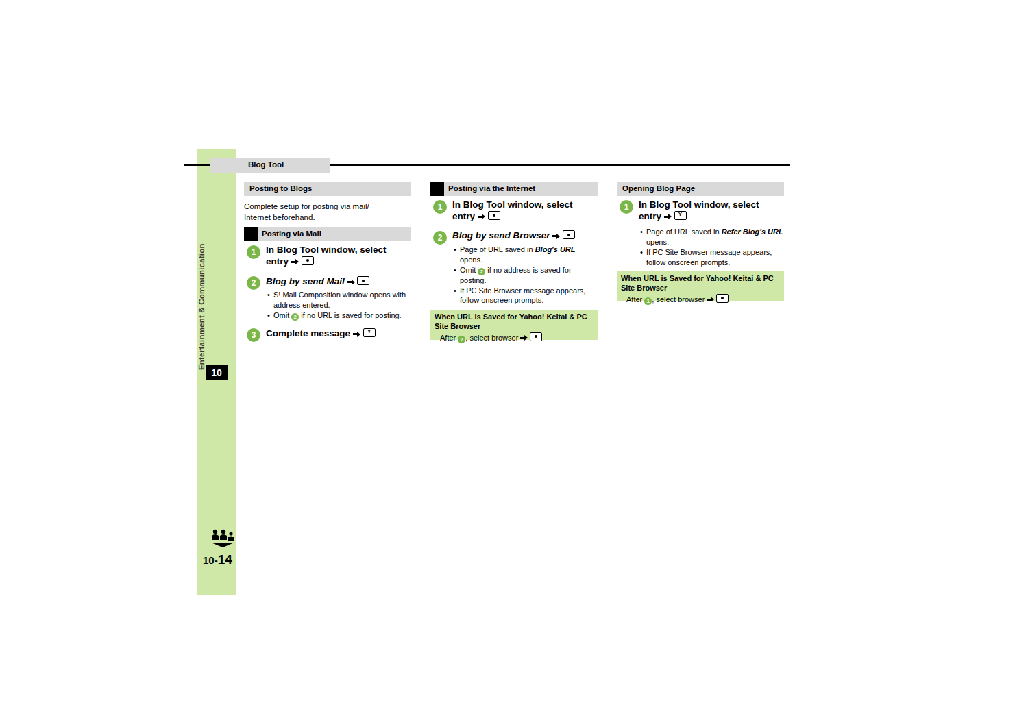Entertainment & Communication
10
10-14
Blog Tool
Posting to Blogs
Complete setup for posting via mail/
Internet beforehand.
Posting via Mail
1
In Blog Tool window, select
entry
2
Blog by send Mail
S! Mail Composition window opens with address entered.
Omit 2 if no URL is saved for posting.
3
Complete message
Posting via the Internet
1
In Blog Tool window, select
entry
2
Blog by send Browser
Page of URL saved in Blog's URL opens.
Omit 2 if no address is saved for posting.
If PC Site Browser message appears, follow onscreen prompts.
When URL is Saved for Yahoo! Keitai & PC Site Browser
After 2, select browser
Opening Blog Page
1
In Blog Tool window, select
entry
Page of URL saved in Refer Blog's URL opens.
If PC Site Browser message appears, follow onscreen prompts.
When URL is Saved for Yahoo! Keitai & PC Site Browser
After 1, select browser